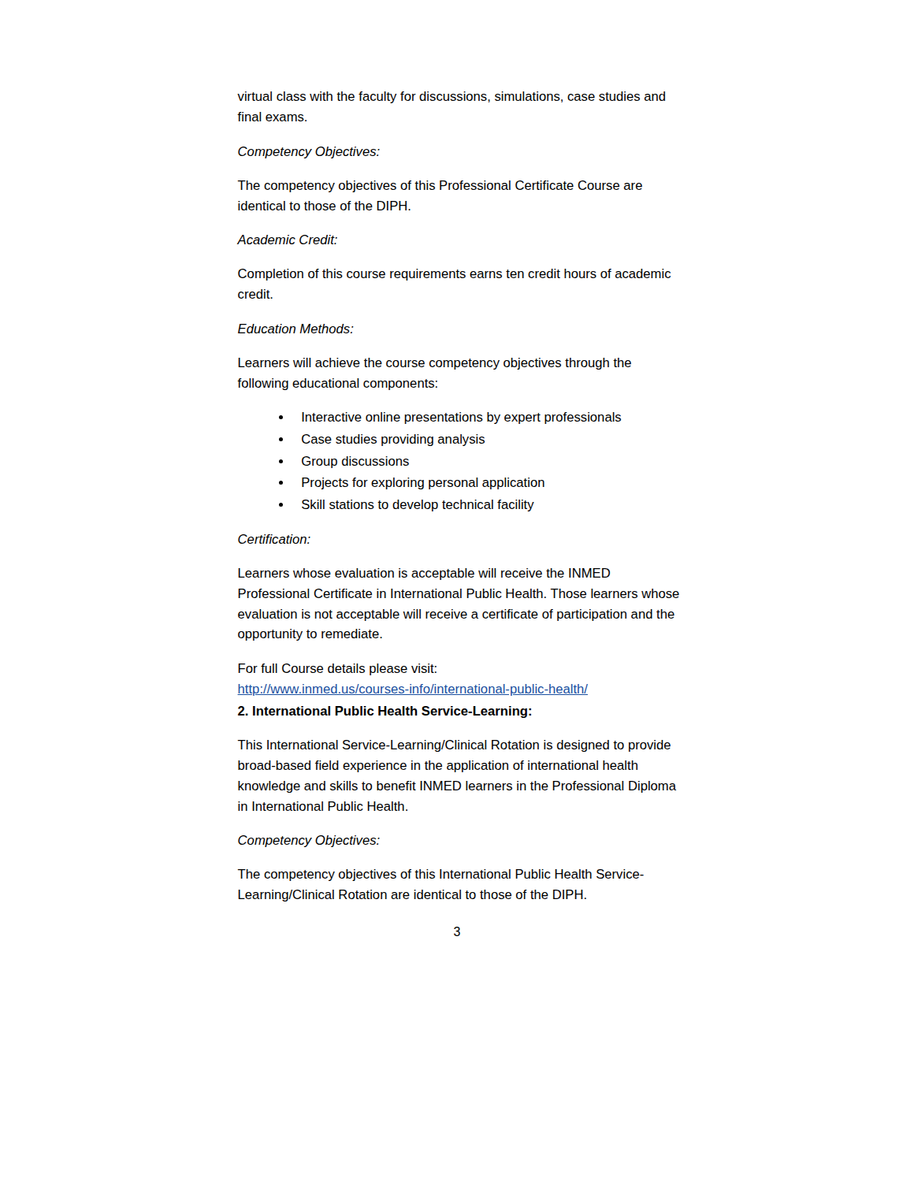virtual class with the faculty for discussions, simulations, case studies and final exams.
Competency Objectives:
The competency objectives of this Professional Certificate Course are identical to those of the DIPH.
Academic Credit:
Completion of this course requirements earns ten credit hours of academic credit.
Education Methods:
Learners will achieve the course competency objectives through the following educational components:
Interactive online presentations by expert professionals
Case studies providing analysis
Group discussions
Projects for exploring personal application
Skill stations to develop technical facility
Certification:
Learners whose evaluation is acceptable will receive the INMED Professional Certificate in International Public Health. Those learners whose evaluation is not acceptable will receive a certificate of participation and the opportunity to remediate.
For full Course details please visit:
http://www.inmed.us/courses-info/international-public-health/
2. International Public Health Service-Learning:
This International Service-Learning/Clinical Rotation is designed to provide broad-based field experience in the application of international health knowledge and skills to benefit INMED learners in the Professional Diploma in International Public Health.
Competency Objectives:
The competency objectives of this International Public Health Service-Learning/Clinical Rotation are identical to those of the DIPH.
3